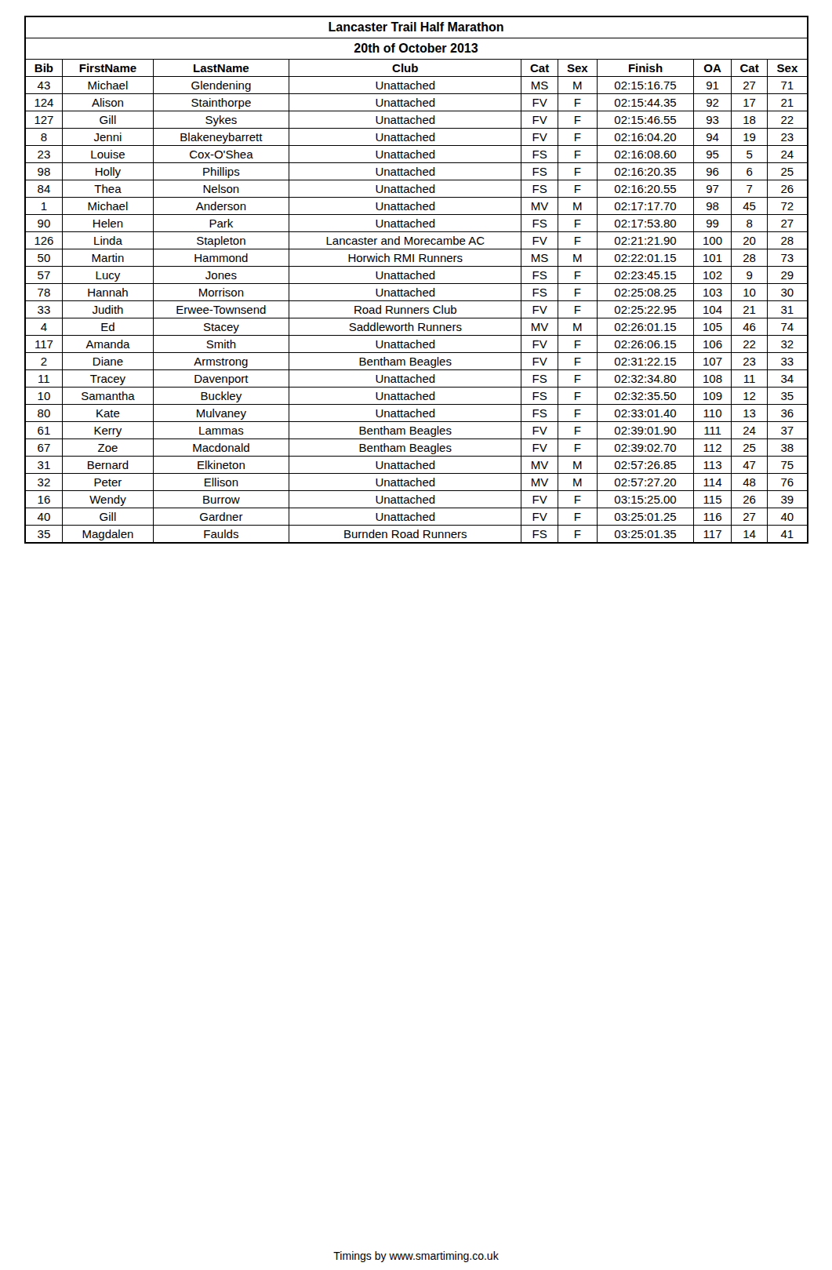| Lancaster Trail Half Marathon |
| --- |
| 20th of October 2013 |
| Bib | FirstName | LastName | Club | Cat | Sex | Finish | OA | Cat | Sex |
| 43 | Michael | Glendening | Unattached | MS | M | 02:15:16.75 | 91 | 27 | 71 |
| 124 | Alison | Stainthorpe | Unattached | FV | F | 02:15:44.35 | 92 | 17 | 21 |
| 127 | Gill | Sykes | Unattached | FV | F | 02:15:46.55 | 93 | 18 | 22 |
| 8 | Jenni | Blakeneybarrett | Unattached | FV | F | 02:16:04.20 | 94 | 19 | 23 |
| 23 | Louise | Cox-O'Shea | Unattached | FS | F | 02:16:08.60 | 95 | 5 | 24 |
| 98 | Holly | Phillips | Unattached | FS | F | 02:16:20.35 | 96 | 6 | 25 |
| 84 | Thea | Nelson | Unattached | FS | F | 02:16:20.55 | 97 | 7 | 26 |
| 1 | Michael | Anderson | Unattached | MV | M | 02:17:17.70 | 98 | 45 | 72 |
| 90 | Helen | Park | Unattached | FS | F | 02:17:53.80 | 99 | 8 | 27 |
| 126 | Linda | Stapleton | Lancaster and Morecambe AC | FV | F | 02:21:21.90 | 100 | 20 | 28 |
| 50 | Martin | Hammond | Horwich RMI Runners | MS | M | 02:22:01.15 | 101 | 28 | 73 |
| 57 | Lucy | Jones | Unattached | FS | F | 02:23:45.15 | 102 | 9 | 29 |
| 78 | Hannah | Morrison | Unattached | FS | F | 02:25:08.25 | 103 | 10 | 30 |
| 33 | Judith | Erwee-Townsend | Road Runners Club | FV | F | 02:25:22.95 | 104 | 21 | 31 |
| 4 | Ed | Stacey | Saddleworth Runners | MV | M | 02:26:01.15 | 105 | 46 | 74 |
| 117 | Amanda | Smith | Unattached | FV | F | 02:26:06.15 | 106 | 22 | 32 |
| 2 | Diane | Armstrong | Bentham Beagles | FV | F | 02:31:22.15 | 107 | 23 | 33 |
| 11 | Tracey | Davenport | Unattached | FS | F | 02:32:34.80 | 108 | 11 | 34 |
| 10 | Samantha | Buckley | Unattached | FS | F | 02:32:35.50 | 109 | 12 | 35 |
| 80 | Kate | Mulvaney | Unattached | FS | F | 02:33:01.40 | 110 | 13 | 36 |
| 61 | Kerry | Lammas | Bentham Beagles | FV | F | 02:39:01.90 | 111 | 24 | 37 |
| 67 | Zoe | Macdonald | Bentham Beagles | FV | F | 02:39:02.70 | 112 | 25 | 38 |
| 31 | Bernard | Elkineton | Unattached | MV | M | 02:57:26.85 | 113 | 47 | 75 |
| 32 | Peter | Ellison | Unattached | MV | M | 02:57:27.20 | 114 | 48 | 76 |
| 16 | Wendy | Burrow | Unattached | FV | F | 03:15:25.00 | 115 | 26 | 39 |
| 40 | Gill | Gardner | Unattached | FV | F | 03:25:01.25 | 116 | 27 | 40 |
| 35 | Magdalen | Faulds | Burnden Road Runners | FS | F | 03:25:01.35 | 117 | 14 | 41 |
Timings by www.smartiming.co.uk